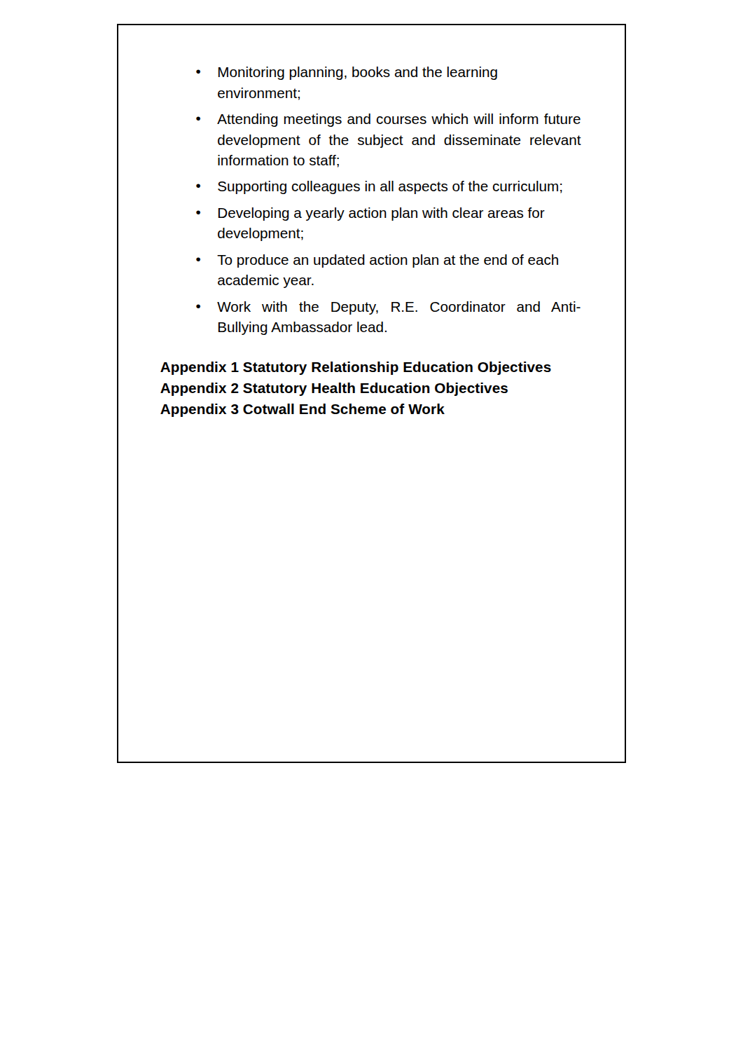Monitoring planning, books and the learning environment;
Attending meetings and courses which will inform future development of the subject and disseminate relevant information to staff;
Supporting colleagues in all aspects of the curriculum;
Developing a yearly action plan with clear areas for development;
To produce an updated action plan at the end of each academic year.
Work with the Deputy, R.E. Coordinator and Anti-Bullying Ambassador lead.
Appendix 1 Statutory Relationship Education Objectives
Appendix 2 Statutory Health Education Objectives
Appendix 3 Cotwall End Scheme of Work